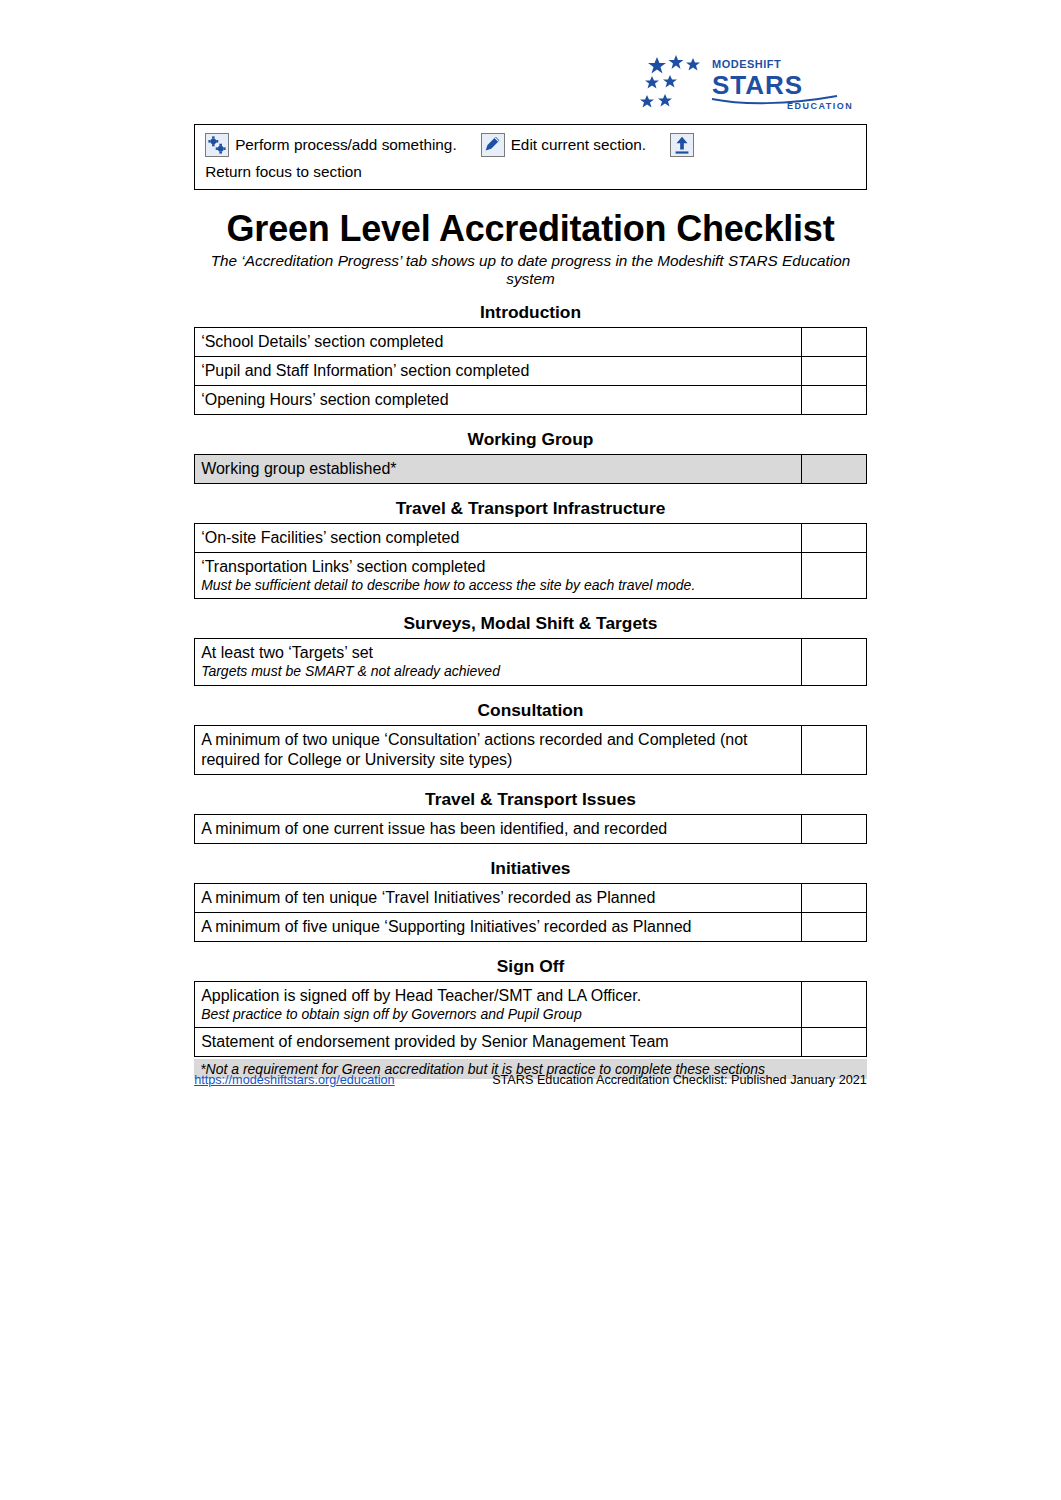MODESHIFT STARS EDUCATION
Perform process/add something. Edit current section. Return focus to section
Green Level Accreditation Checklist
The ‘Accreditation Progress’ tab shows up to date progress in the Modeshift STARS Education system
Introduction
| ‘School Details’ section completed | |
| ‘Pupil and Staff Information’ section completed | |
| ‘Opening Hours’ section completed | |
Working Group
| Working group established* | |
Travel & Transport Infrastructure
| ‘On-site Facilities’ section completed | |
| ‘Transportation Links’ section completed Must be sufficient detail to describe how to access the site by each travel mode. | |
Surveys, Modal Shift & Targets
| At least two ‘Targets’ set Targets must be SMART & not already achieved | |
Consultation
| A minimum of two unique ‘Consultation’ actions recorded and Completed (not required for College or University site types) | |
Travel & Transport Issues
| A minimum of one current issue has been identified, and recorded | |
Initiatives
| A minimum of ten unique ‘Travel Initiatives’ recorded as Planned | |
| A minimum of five unique ‘Supporting Initiatives’ recorded as Planned | |
Sign Off
| Application is signed off by Head Teacher/SMT and LA Officer. Best practice to obtain sign off by Governors and Pupil Group | |
| Statement of endorsement provided by Senior Management Team | |
*Not a requirement for Green accreditation but it is best practice to complete these sections
https://modeshiftstars.org/education STARS Education Accreditation Checklist: Published January 2021